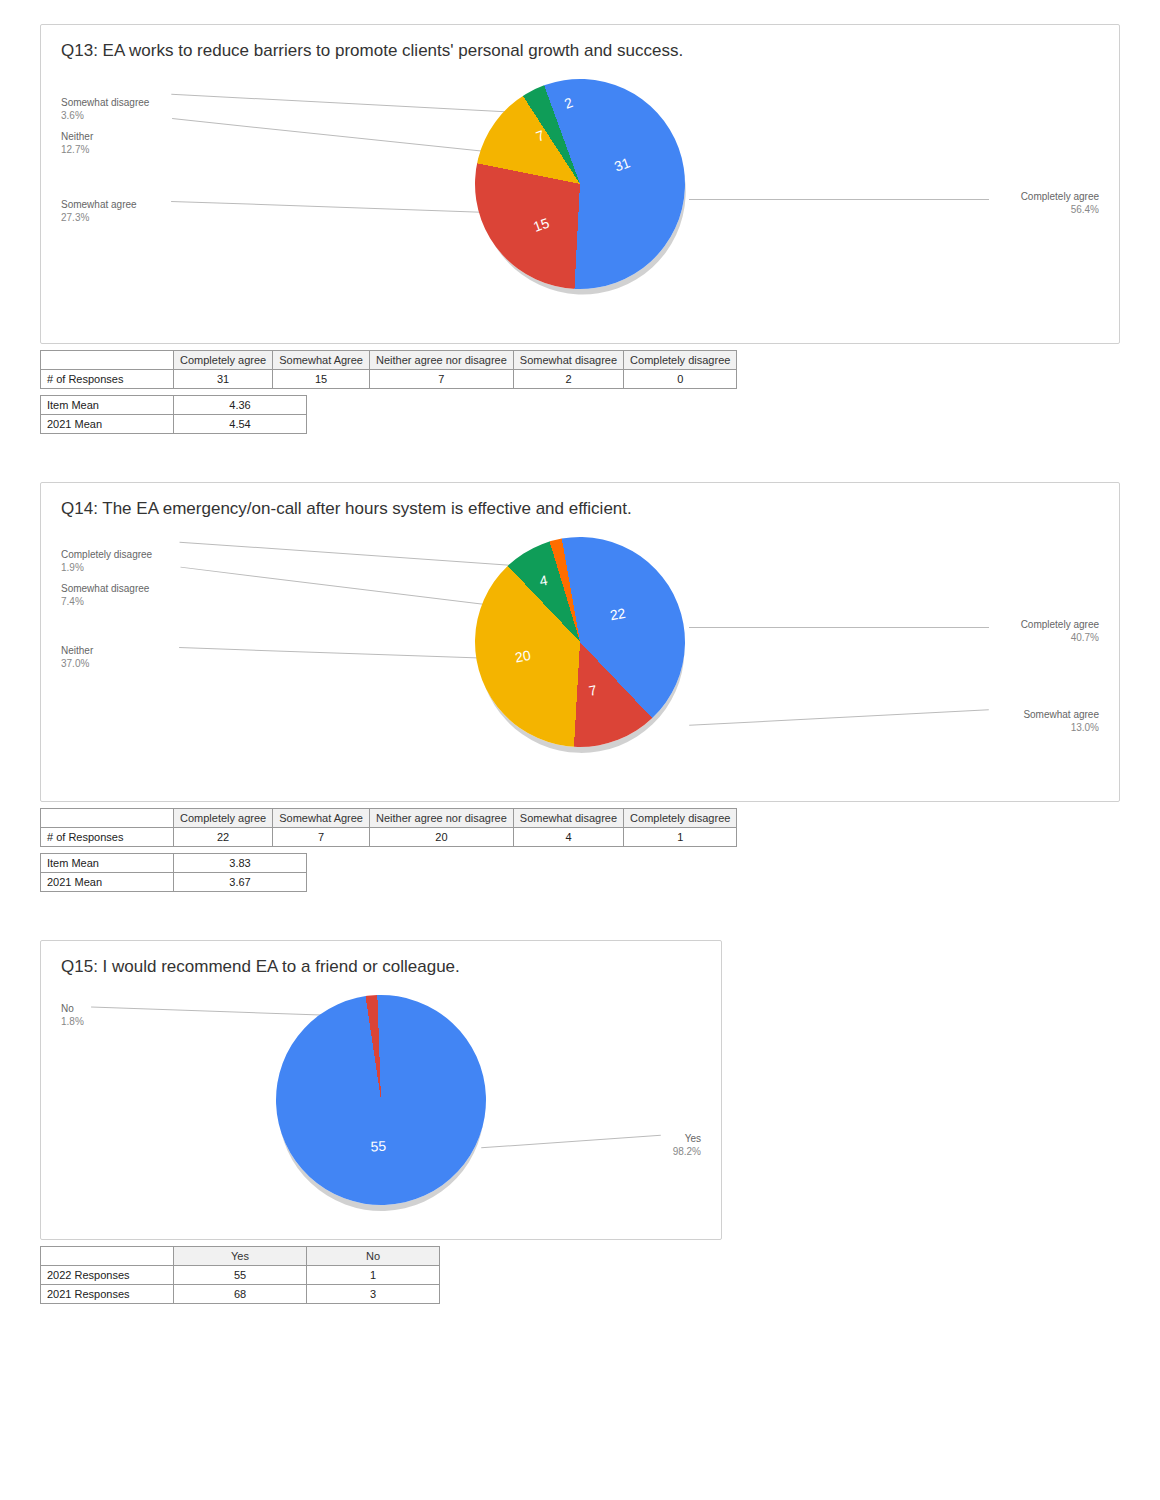Q13: EA works to reduce barriers to promote clients' personal growth and success.
Somewhat disagree 3.6%
Neither 12.7%
Somewhat agree 27.3%
Completely agree 56.4%
31 15 7 2
| | Completely agree | Somewhat Agree | Neither agree nor disagree | Somewhat disagree | Completely disagree |
| --- | --- | --- | --- | --- | --- |
| # of Responses | 31 | 15 | 7 | 2 | 0 |
| Item Mean | 4.36 |
| 2021 Mean | 4.54 |
Q14: The EA emergency/on-call after hours system is effective and efficient.
Completely disagree 1.9%
Somewhat disagree 7.4%
Neither 37.0%
Completely agree 40.7%
Somewhat agree 13.0%
22 7 20 4
| | Completely agree | Somewhat Agree | Neither agree nor disagree | Somewhat disagree | Completely disagree |
| --- | --- | --- | --- | --- | --- |
| # of Responses | 22 | 7 | 20 | 4 | 1 |
| Item Mean | 3.83 |
| 2021 Mean | 3.67 |
Q15: I would recommend EA to a friend or colleague.
No 1.8%
Yes 98.2%
55
| | Yes | No |
| --- | --- | --- |
| 2022 Responses | 55 | 1 |
| 2021 Responses | 68 | 3 |